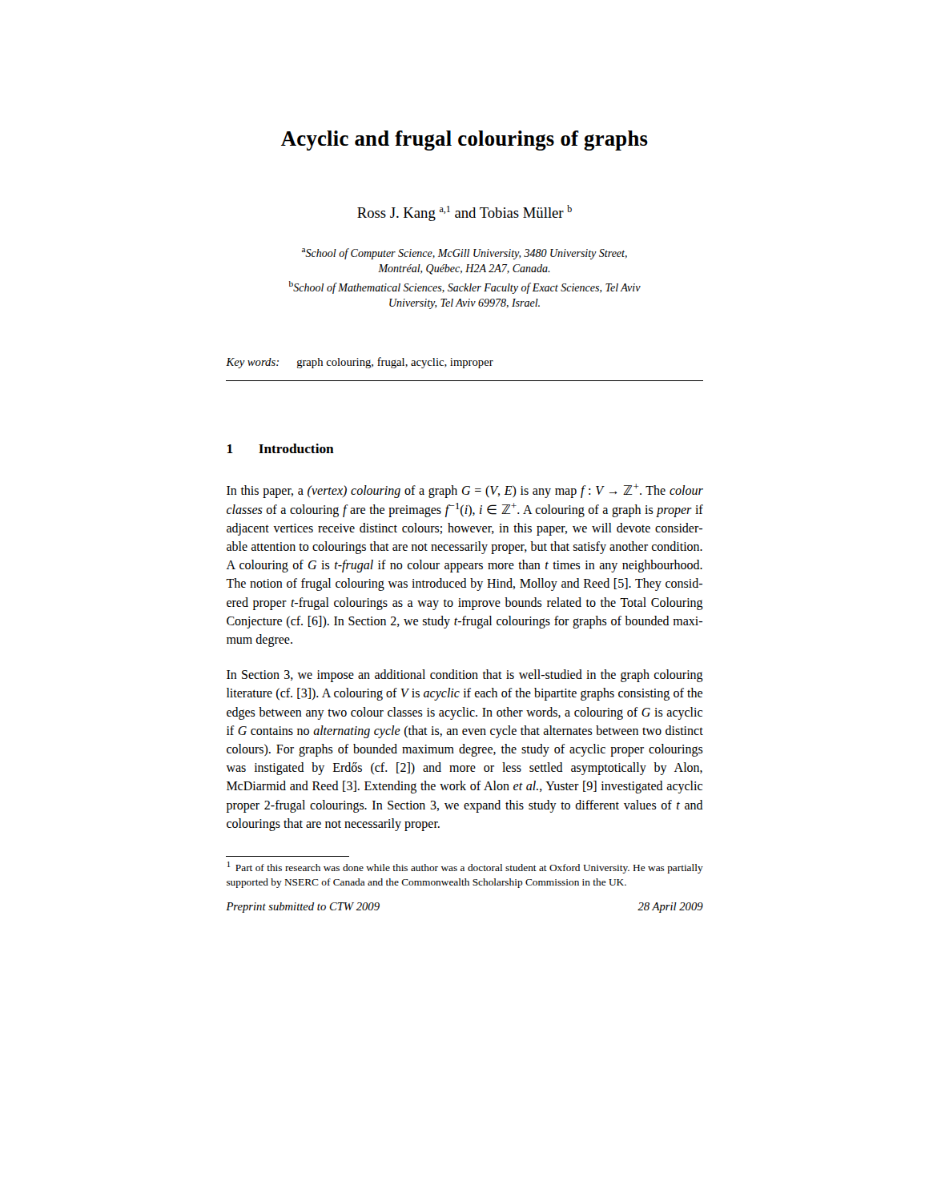Acyclic and frugal colourings of graphs
Ross J. Kang a,1 and Tobias Müller b
aSchool of Computer Science, McGill University, 3480 University Street,
Montréal, Québec, H2A 2A7, Canada.
bSchool of Mathematical Sciences, Sackler Faculty of Exact Sciences, Tel Aviv
University, Tel Aviv 69978, Israel.
Key words: graph colouring, frugal, acyclic, improper
1 Introduction
In this paper, a (vertex) colouring of a graph G = (V, E) is any map f : V → ℤ+. The colour classes of a colouring f are the preimages f−1(i), i ∈ ℤ+. A colouring of a graph is proper if adjacent vertices receive distinct colours; however, in this paper, we will devote considerable attention to colourings that are not necessarily proper, but that satisfy another condition. A colouring of G is t-frugal if no colour appears more than t times in any neighbourhood. The notion of frugal colouring was introduced by Hind, Molloy and Reed [5]. They considered proper t-frugal colourings as a way to improve bounds related to the Total Colouring Conjecture (cf. [6]). In Section 2, we study t-frugal colourings for graphs of bounded maximum degree.
In Section 3, we impose an additional condition that is well-studied in the graph colouring literature (cf. [3]). A colouring of V is acyclic if each of the bipartite graphs consisting of the edges between any two colour classes is acyclic. In other words, a colouring of G is acyclic if G contains no alternating cycle (that is, an even cycle that alternates between two distinct colours). For graphs of bounded maximum degree, the study of acyclic proper colourings was instigated by Erdős (cf. [2]) and more or less settled asymptotically by Alon, McDiarmid and Reed [3]. Extending the work of Alon et al., Yuster [9] investigated acyclic proper 2-frugal colourings. In Section 3, we expand this study to different values of t and colourings that are not necessarily proper.
1Part of this research was done while this author was a doctoral student at Oxford University. He was partially supported by NSERC of Canada and the Commonwealth Scholarship Commission in the UK.
Preprint submitted to CTW 2009 28 April 2009